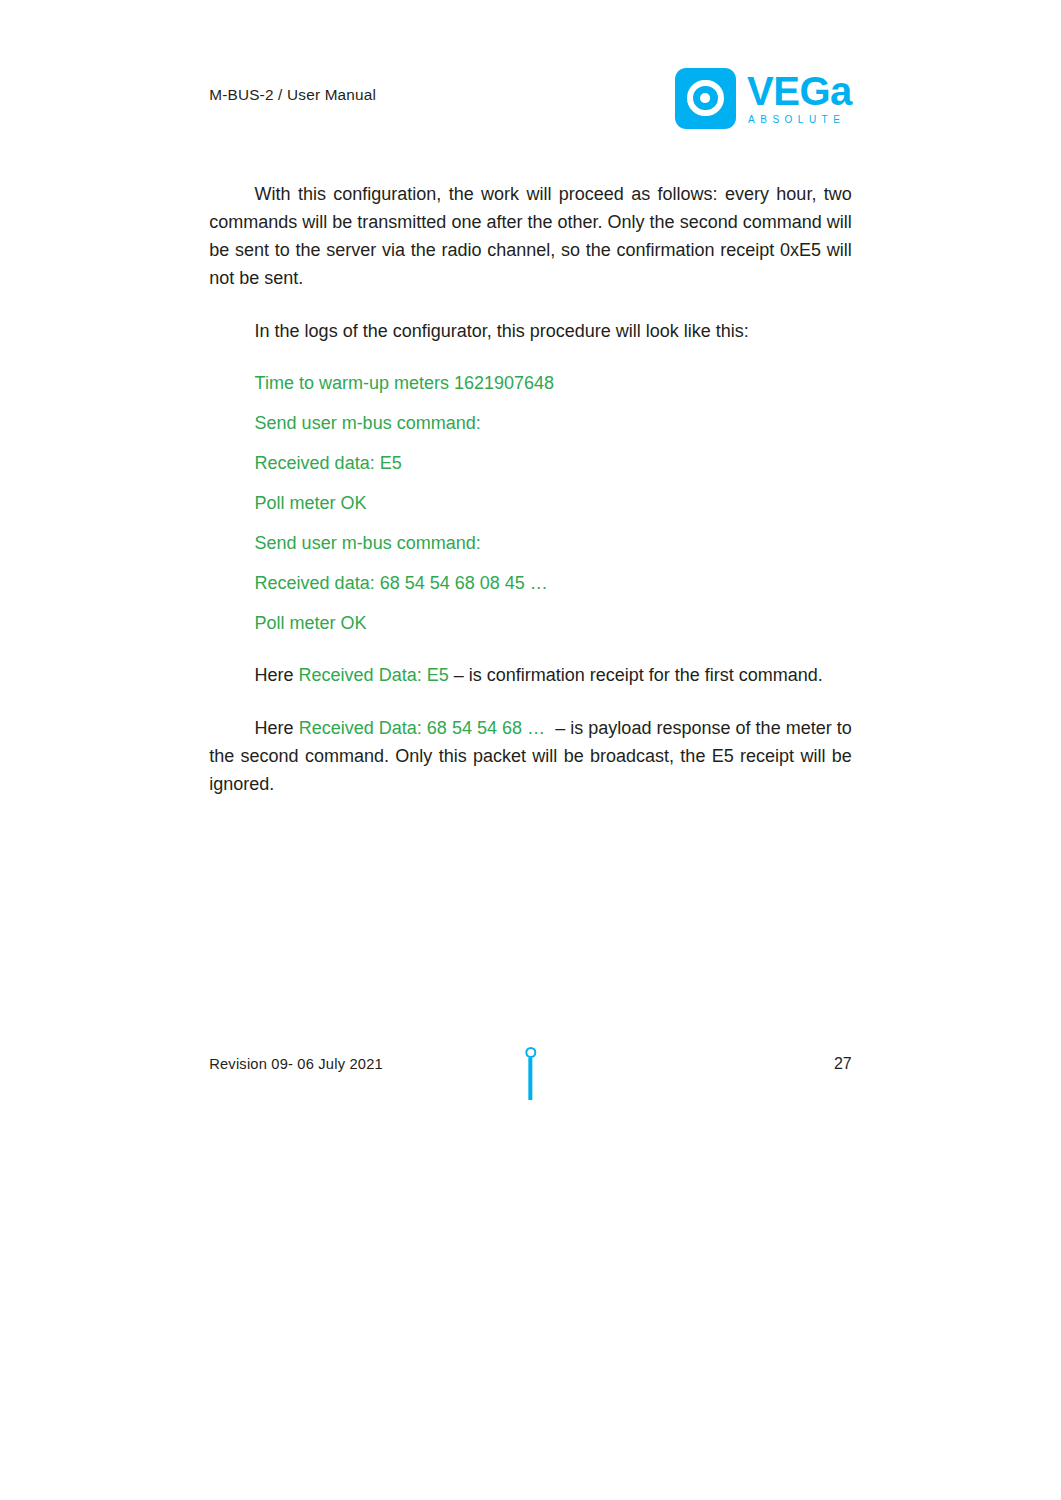M-BUS-2 / User Manual
VEGa
ABSOLUTE
With this configuration, the work will proceed as follows: every hour, two commands will be transmitted one after the other. Only the second command will be sent to the server via the radio channel, so the confirmation receipt 0xE5 will not be sent.
In the logs of the configurator, this procedure will look like this:
Time to warm-up meters 1621907648
Send user m-bus command:
Received data: E5
Poll meter OK
Send user m-bus command:
Received data: 68 54 54 68 08 45 …
Poll meter OK
Here Received Data: E5 – is confirmation receipt for the first command.
Here Received Data: 68 54 54 68 … – is payload response of the meter to the second command. Only this packet will be broadcast, the E5 receipt will be ignored.
Revision 09- 06 July 2021
27